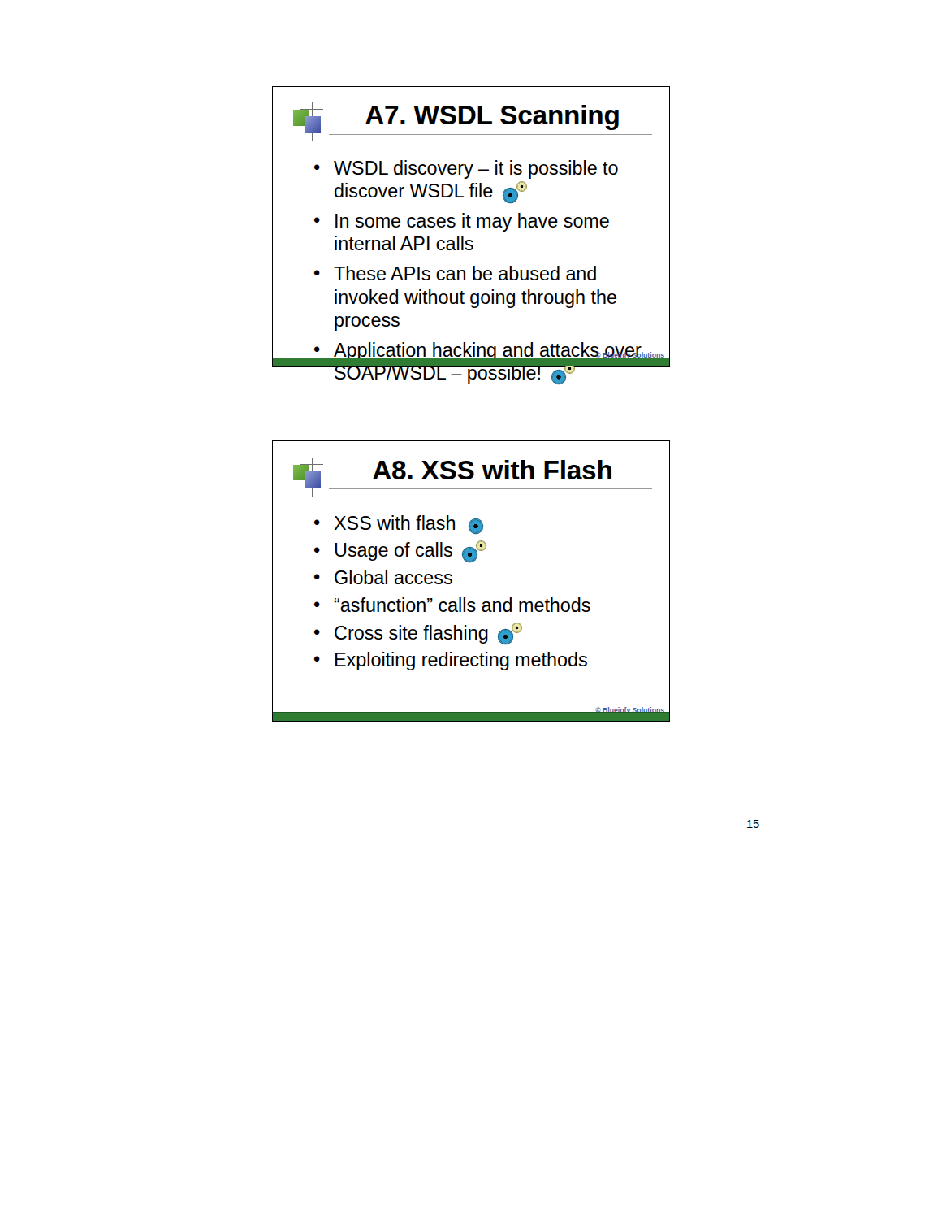A7. WSDL Scanning
WSDL discovery – it is possible to discover WSDL file
In some cases it may have some internal API calls
These APIs can be abused and invoked without going through the process
Application hacking and attacks over SOAP/WSDL – possible!
© Blueinfy Solutions
A8. XSS with Flash
XSS with flash
Usage of calls
Global access
“asfunction” calls and methods
Cross site flashing
Exploiting redirecting methods
© Blueinfy Solutions
15